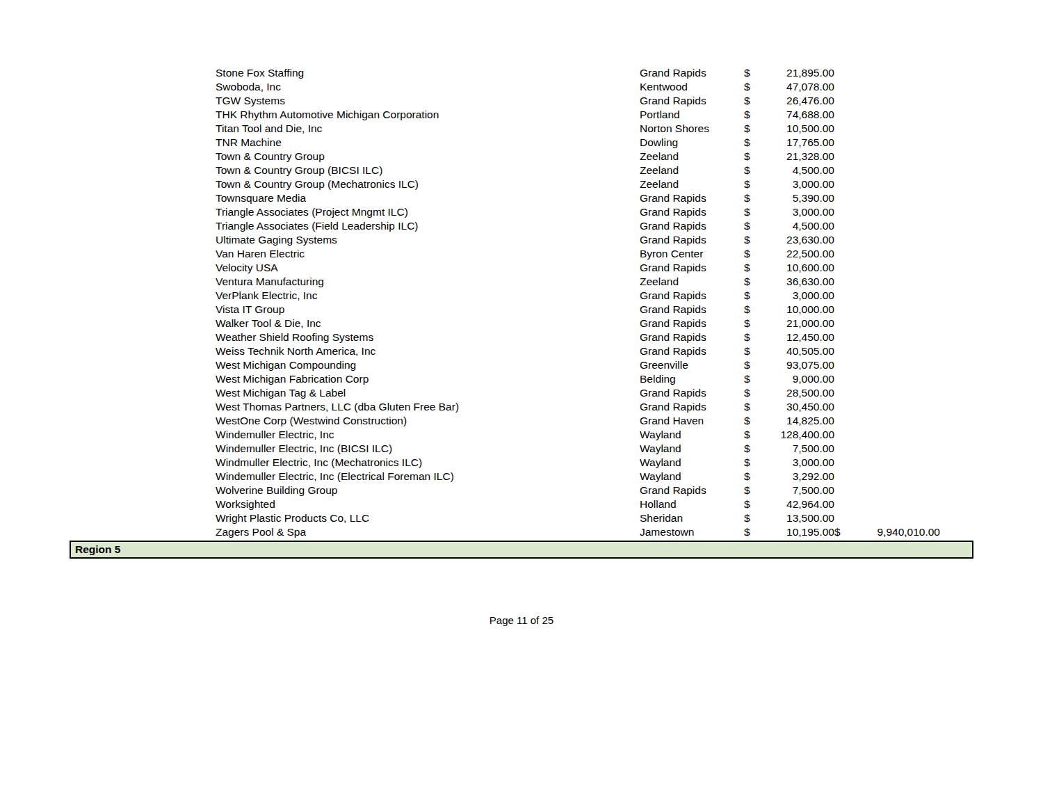| Stone Fox Staffing | Grand Rapids | $ | 21,895.00 | | |
| Swoboda, Inc | Kentwood | $ | 47,078.00 | | |
| TGW Systems | Grand Rapids | $ | 26,476.00 | | |
| THK Rhythm Automotive Michigan Corporation | Portland | $ | 74,688.00 | | |
| Titan Tool and Die, Inc | Norton Shores | $ | 10,500.00 | | |
| TNR Machine | Dowling | $ | 17,765.00 | | |
| Town & Country Group | Zeeland | $ | 21,328.00 | | |
| Town & Country Group (BICSI ILC) | Zeeland | $ | 4,500.00 | | |
| Town & Country Group (Mechatronics ILC) | Zeeland | $ | 3,000.00 | | |
| Townsquare Media | Grand Rapids | $ | 5,390.00 | | |
| Triangle Associates (Project Mngmt ILC) | Grand Rapids | $ | 3,000.00 | | |
| Triangle Associates (Field Leadership ILC) | Grand Rapids | $ | 4,500.00 | | |
| Ultimate Gaging Systems | Grand Rapids | $ | 23,630.00 | | |
| Van Haren Electric | Byron Center | $ | 22,500.00 | | |
| Velocity USA | Grand Rapids | $ | 10,600.00 | | |
| Ventura Manufacturing | Zeeland | $ | 36,630.00 | | |
| VerPlank Electric, Inc | Grand Rapids | $ | 3,000.00 | | |
| Vista IT Group | Grand Rapids | $ | 10,000.00 | | |
| Walker Tool & Die, Inc | Grand Rapids | $ | 21,000.00 | | |
| Weather Shield Roofing Systems | Grand Rapids | $ | 12,450.00 | | |
| Weiss Technik North America, Inc | Grand Rapids | $ | 40,505.00 | | |
| West Michigan Compounding | Greenville | $ | 93,075.00 | | |
| West Michigan Fabrication Corp | Belding | $ | 9,000.00 | | |
| West Michigan Tag & Label | Grand Rapids | $ | 28,500.00 | | |
| West Thomas Partners, LLC (dba Gluten Free Bar) | Grand Rapids | $ | 30,450.00 | | |
| WestOne Corp (Westwind Construction) | Grand Haven | $ | 14,825.00 | | |
| Windemuller Electric, Inc | Wayland | $ | 128,400.00 | | |
| Windemuller Electric, Inc (BICSI ILC) | Wayland | $ | 7,500.00 | | |
| Windmuller Electric, Inc (Mechatronics ILC) | Wayland | $ | 3,000.00 | | |
| Windemuller Electric, Inc (Electrical Foreman ILC) | Wayland | $ | 3,292.00 | | |
| Wolverine Building Group | Grand Rapids | $ | 7,500.00 | | |
| Worksighted | Holland | $ | 42,964.00 | | |
| Wright Plastic Products Co, LLC | Sheridan | $ | 13,500.00 | | |
| Zagers Pool & Spa | Jamestown | $ | 10,195.00 | $ | 9,940,010.00 |
Region 5
Page 11 of 25